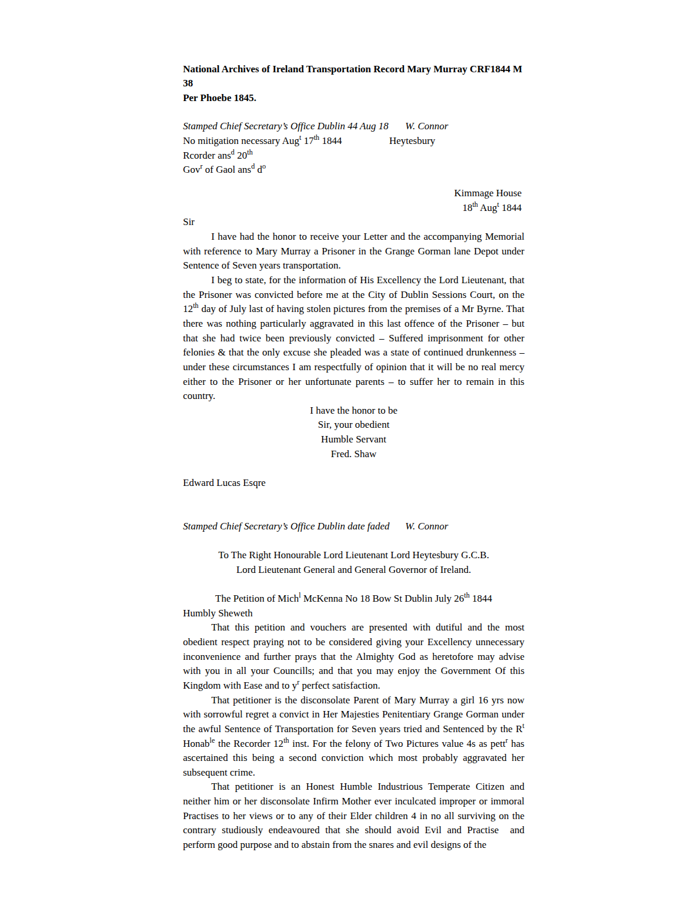National Archives of Ireland Transportation Record Mary Murray CRF1844 M 38
Per Phoebe 1845.
Stamped Chief Secretary’s Office Dublin 44 Aug 18
W. Connor
No mitigation necessary Augt 17th 1844 Heytesbury
Rcorder ansd 20th
Govr of Gaol ansd do
Kimmage House
18th Augt 1844
Sir
I have had the honor to receive your Letter and the accompanying Memorial with reference to Mary Murray a Prisoner in the Grange Gorman lane Depot under Sentence of Seven years transportation.
I beg to state, for the information of His Excellency the Lord Lieutenant, that the Prisoner was convicted before me at the City of Dublin Sessions Court, on the 12th day of July last of having stolen pictures from the premises of a Mr Byrne. That there was nothing particularly aggravated in this last offence of the Prisoner – but that she had twice been previously convicted – Suffered imprisonment for other felonies & that the only excuse she pleaded was a state of continued drunkenness – under these circumstances I am respectfully of opinion that it will be no real mercy either to the Prisoner or her unfortunate parents – to suffer her to remain in this country.
I have the honor to be
Sir, your obedient
Humble Servant
Fred. Shaw
Edward Lucas Esqre
Stamped Chief Secretary’s Office Dublin date faded
W. Connor
To The Right Honourable Lord Lieutenant Lord Heytesbury G.C.B.
Lord Lieutenant General and General Governor of Ireland.
The Petition of Michl McKenna No 18 Bow St Dublin July 26th 1844
Humbly Sheweth
That this petition and vouchers are presented with dutiful and the most obedient respect praying not to be considered giving your Excellency unnecessary inconvenience and further prays that the Almighty God as heretofore may advise with you in all your Councills; and that you may enjoy the Government Of this Kingdom with Ease and to yr perfect satisfaction.
That petitioner is the disconsolate Parent of Mary Murray a girl 16 yrs now with sorrowful regret a convict in Her Majesties Penitentiary Grange Gorman under the awful Sentence of Transportation for Seven years tried and Sentenced by the Rt Honable the Recorder 12th inst. For the felony of Two Pictures value 4s as pettr has ascertained this being a second conviction which most probably aggravated her subsequent crime.
That petitioner is an Honest Humble Industrious Temperate Citizen and neither him or her disconsolate Infirm Mother ever inculcated improper or immoral Practises to her views or to any of their Elder children 4 in no all surviving on the contrary studiously endeavoured that she should avoid Evil and Practise and perform good purpose and to abstain from the snares and evil designs of the